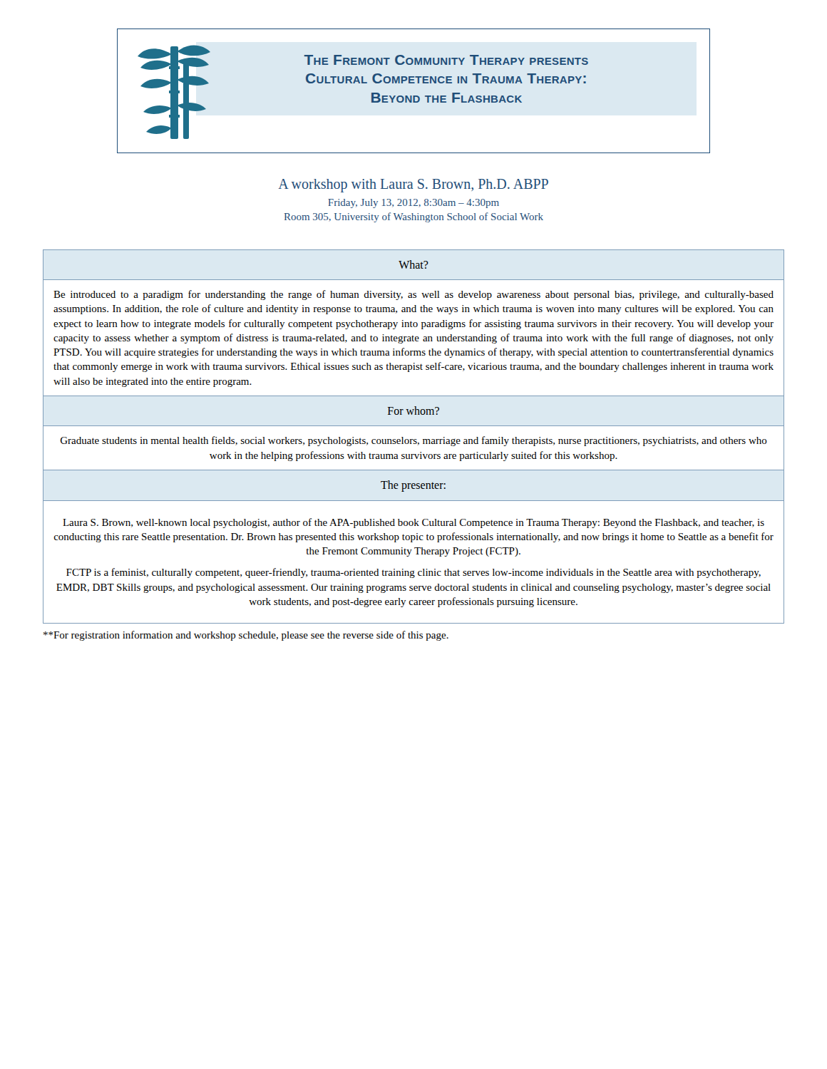The Fremont Community Therapy presents
Cultural Competence in Trauma Therapy:
Beyond the Flashback
A workshop with Laura S. Brown, Ph.D. ABPP
Friday, July 13, 2012, 8:30am – 4:30pm
Room 305, University of Washington School of Social Work
| What? |
| Be introduced to a paradigm for understanding the range of human diversity, as well as develop awareness about personal bias, privilege, and culturally-based assumptions. In addition, the role of culture and identity in response to trauma, and the ways in which trauma is woven into many cultures will be explored. You can expect to learn how to integrate models for culturally competent psychotherapy into paradigms for assisting trauma survivors in their recovery. You will develop your capacity to assess whether a symptom of distress is trauma-related, and to integrate an understanding of trauma into work with the full range of diagnoses, not only PTSD. You will acquire strategies for understanding the ways in which trauma informs the dynamics of therapy, with special attention to countertransferential dynamics that commonly emerge in work with trauma survivors. Ethical issues such as therapist self-care, vicarious trauma, and the boundary challenges inherent in trauma work will also be integrated into the entire program. |
| For whom? |
| Graduate students in mental health fields, social workers, psychologists, counselors, marriage and family therapists, nurse practitioners, psychiatrists, and others who work in the helping professions with trauma survivors are particularly suited for this workshop. |
| The presenter: |
| Laura S. Brown, well-known local psychologist, author of the APA-published book Cultural Competence in Trauma Therapy: Beyond the Flashback, and teacher, is conducting this rare Seattle presentation. Dr. Brown has presented this workshop topic to professionals internationally, and now brings it home to Seattle as a benefit for the Fremont Community Therapy Project (FCTP). FCTP is a feminist, culturally competent, queer-friendly, trauma-oriented training clinic that serves low-income individuals in the Seattle area with psychotherapy, EMDR, DBT Skills groups, and psychological assessment. Our training programs serve doctoral students in clinical and counseling psychology, master’s degree social work students, and post-degree early career professionals pursuing licensure. |
**For registration information and workshop schedule, please see the reverse side of this page.